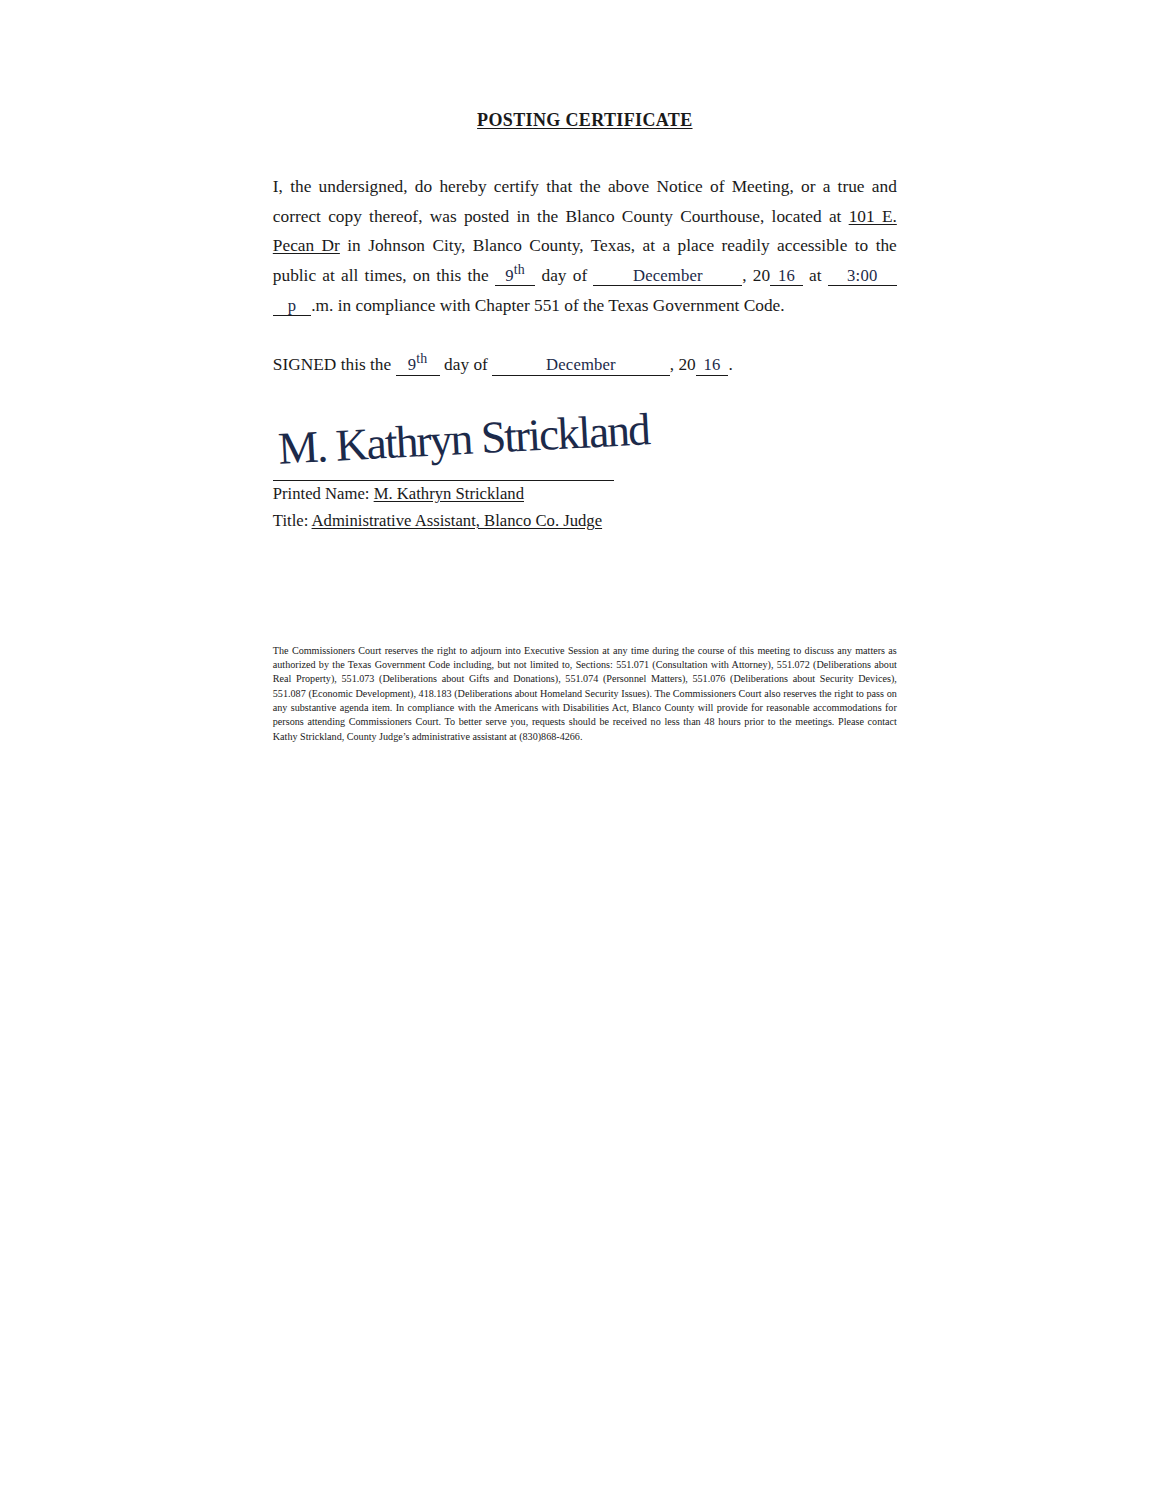POSTING CERTIFICATE
I, the undersigned, do hereby certify that the above Notice of Meeting, or a true and correct copy thereof, was posted in the Blanco County Courthouse, located at 101 E. Pecan Dr in Johnson City, Blanco County, Texas, at a place readily accessible to the public at all times, on this the 9th day of December, 2016 at 3:00 p.m. in compliance with Chapter 551 of the Texas Government Code.
SIGNED this the 9th day of December, 2016.
M. Kathryn Strickland
Printed Name: M. Kathryn Strickland
Title: Administrative Assistant, Blanco Co. Judge
The Commissioners Court reserves the right to adjourn into Executive Session at any time during the course of this meeting to discuss any matters as authorized by the Texas Government Code including, but not limited to, Sections: 551.071 (Consultation with Attorney), 551.072 (Deliberations about Real Property), 551.073 (Deliberations about Gifts and Donations), 551.074 (Personnel Matters), 551.076 (Deliberations about Security Devices), 551.087 (Economic Development), 418.183 (Deliberations about Homeland Security Issues). The Commissioners Court also reserves the right to pass on any substantive agenda item. In compliance with the Americans with Disabilities Act, Blanco County will provide for reasonable accommodations for persons attending Commissioners Court. To better serve you, requests should be received no less than 48 hours prior to the meetings. Please contact Kathy Strickland, County Judge’s administrative assistant at (830)868-4266.